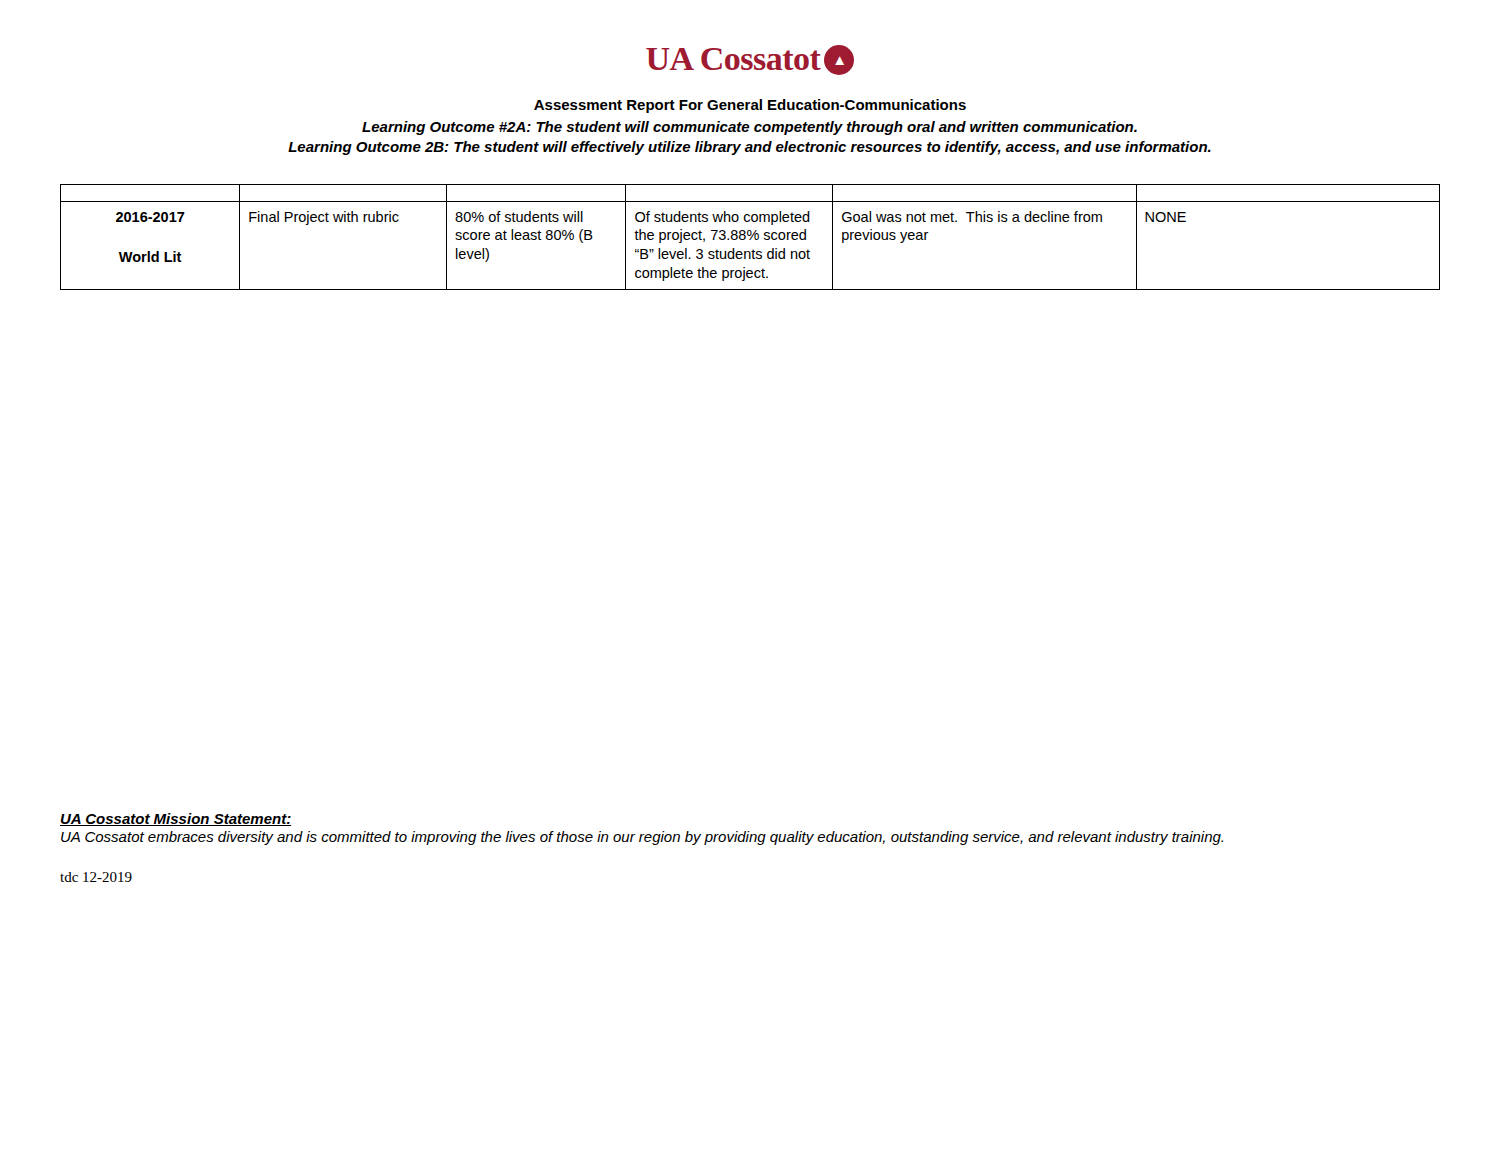UA Cossatot▲
Assessment Report For General Education-Communications
Learning Outcome #2A: The student will communicate competently through oral and written communication.
Learning Outcome 2B: The student will effectively utilize library and electronic resources to identify, access, and use information.
| 2016-2017 World Lit | Final Project with rubric | 80% of students will score at least 80% (B level) | Of students who completed the project, 73.88% scored “B” level. 3 students did not complete the project. | Goal was not met. This is a decline from previous year | NONE |
UA Cossatot Mission Statement:
UA Cossatot embraces diversity and is committed to improving the lives of those in our region by providing quality education, outstanding service, and relevant industry training.
tdc 12-2019